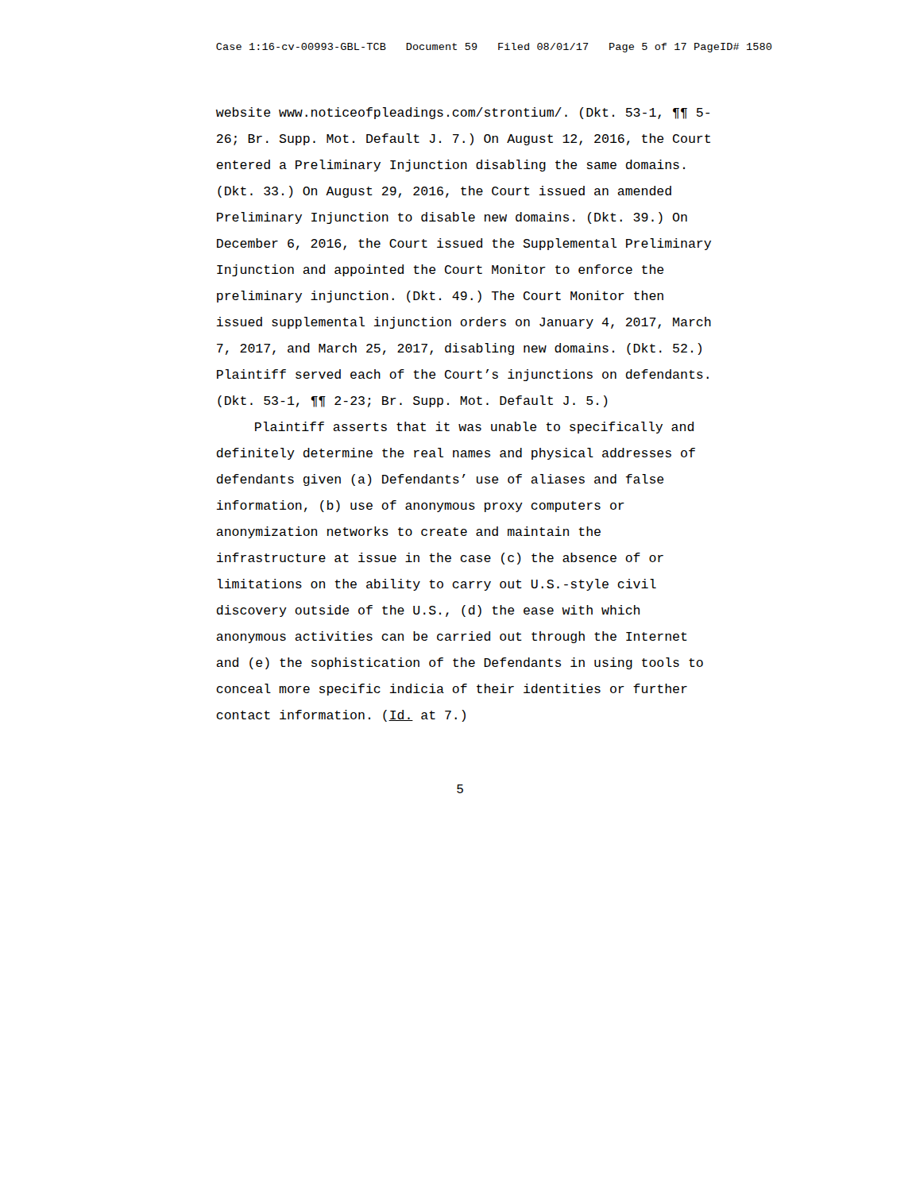Case 1:16-cv-00993-GBL-TCB Document 59 Filed 08/01/17 Page 5 of 17 PageID# 1580
website www.noticeofpleadings.com/strontium/. (Dkt. 53-1, ¶¶ 5-26; Br. Supp. Mot. Default J. 7.) On August 12, 2016, the Court entered a Preliminary Injunction disabling the same domains. (Dkt. 33.) On August 29, 2016, the Court issued an amended Preliminary Injunction to disable new domains. (Dkt. 39.) On December 6, 2016, the Court issued the Supplemental Preliminary Injunction and appointed the Court Monitor to enforce the preliminary injunction. (Dkt. 49.) The Court Monitor then issued supplemental injunction orders on January 4, 2017, March 7, 2017, and March 25, 2017, disabling new domains. (Dkt. 52.) Plaintiff served each of the Court’s injunctions on defendants. (Dkt. 53-1, ¶¶ 2-23; Br. Supp. Mot. Default J. 5.)
Plaintiff asserts that it was unable to specifically and definitely determine the real names and physical addresses of defendants given (a) Defendants’ use of aliases and false information, (b) use of anonymous proxy computers or anonymization networks to create and maintain the infrastructure at issue in the case (c) the absence of or limitations on the ability to carry out U.S.-style civil discovery outside of the U.S., (d) the ease with which anonymous activities can be carried out through the Internet and (e) the sophistication of the Defendants in using tools to conceal more specific indicia of their identities or further contact information. (Id. at 7.)
5